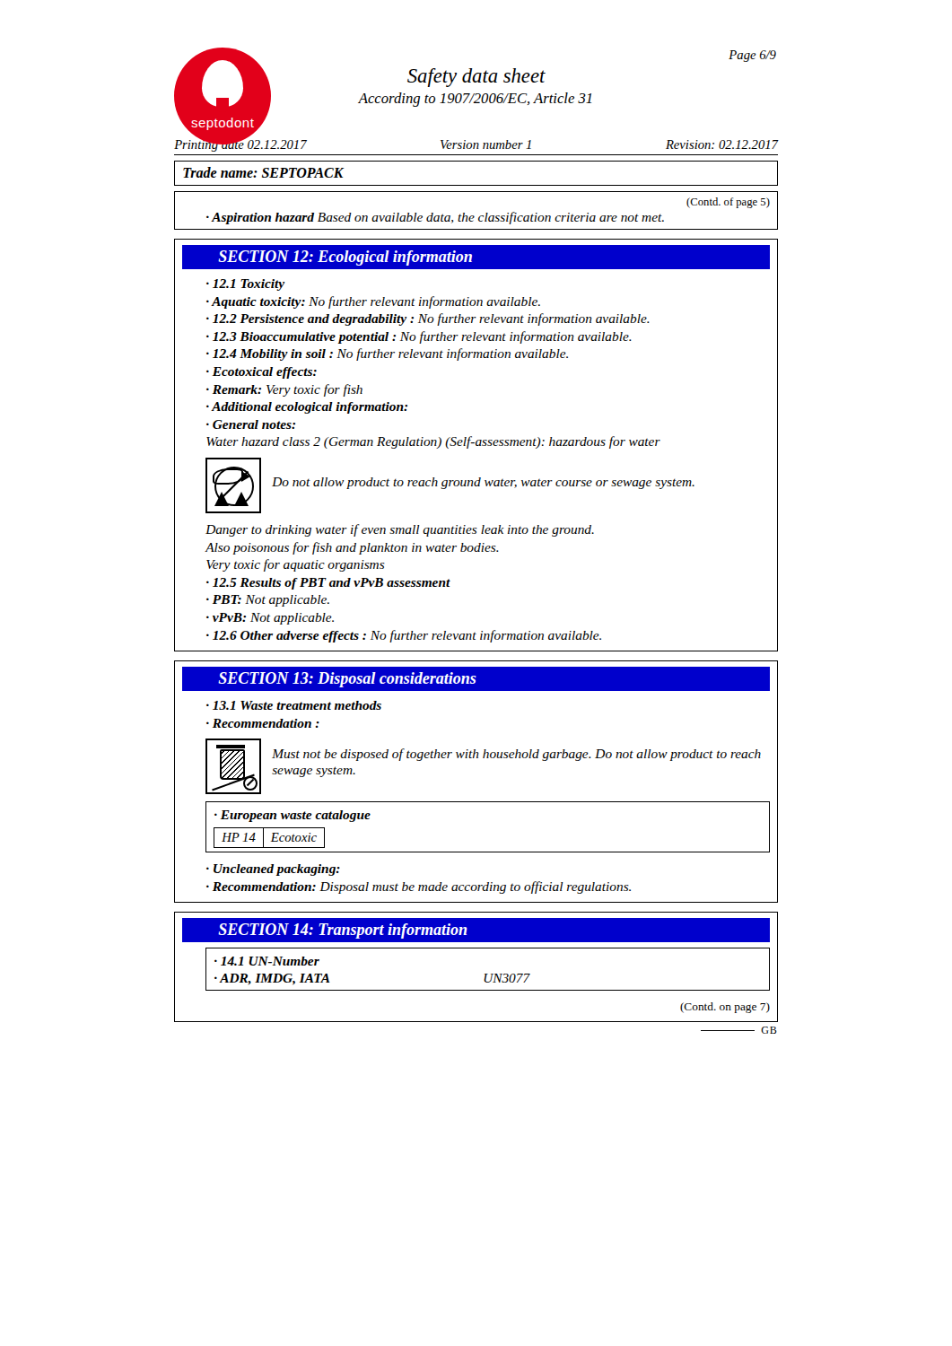septodont
Page 6/9
Safety data sheet
According to 1907/2006/EC, Article 31
Printing date 02.12.2017 Version number 1 Revision: 02.12.2017
Trade name: SEPTOPACK
(Contd. of page 5)
· Aspiration hazard Based on available data, the classification criteria are not met.
SECTION 12: Ecological information
· 12.1 Toxicity
· Aquatic toxicity: No further relevant information available.
· 12.2 Persistence and degradability : No further relevant information available.
· 12.3 Bioaccumulative potential : No further relevant information available.
· 12.4 Mobility in soil : No further relevant information available.
· Ecotoxical effects:
· Remark: Very toxic for fish
· Additional ecological information:
· General notes:
Water hazard class 2 (German Regulation) (Self-assessment): hazardous for water
Do not allow product to reach ground water, water course or sewage system.
Danger to drinking water if even small quantities leak into the ground.
Also poisonous for fish and plankton in water bodies.
Very toxic for aquatic organisms
· 12.5 Results of PBT and vPvB assessment
· PBT: Not applicable.
· vPvB: Not applicable.
· 12.6 Other adverse effects : No further relevant information available.
SECTION 13: Disposal considerations
· 13.1 Waste treatment methods
· Recommendation :
Must not be disposed of together with household garbage. Do not allow product to reach sewage system.
· European waste catalogue
| HP 14 | Ecotoxic |
· Uncleaned packaging:
· Recommendation: Disposal must be made according to official regulations.
SECTION 14: Transport information
· 14.1 UN-Number
· ADR, IMDG, IATA
UN3077
(Contd. on page 7)
GB